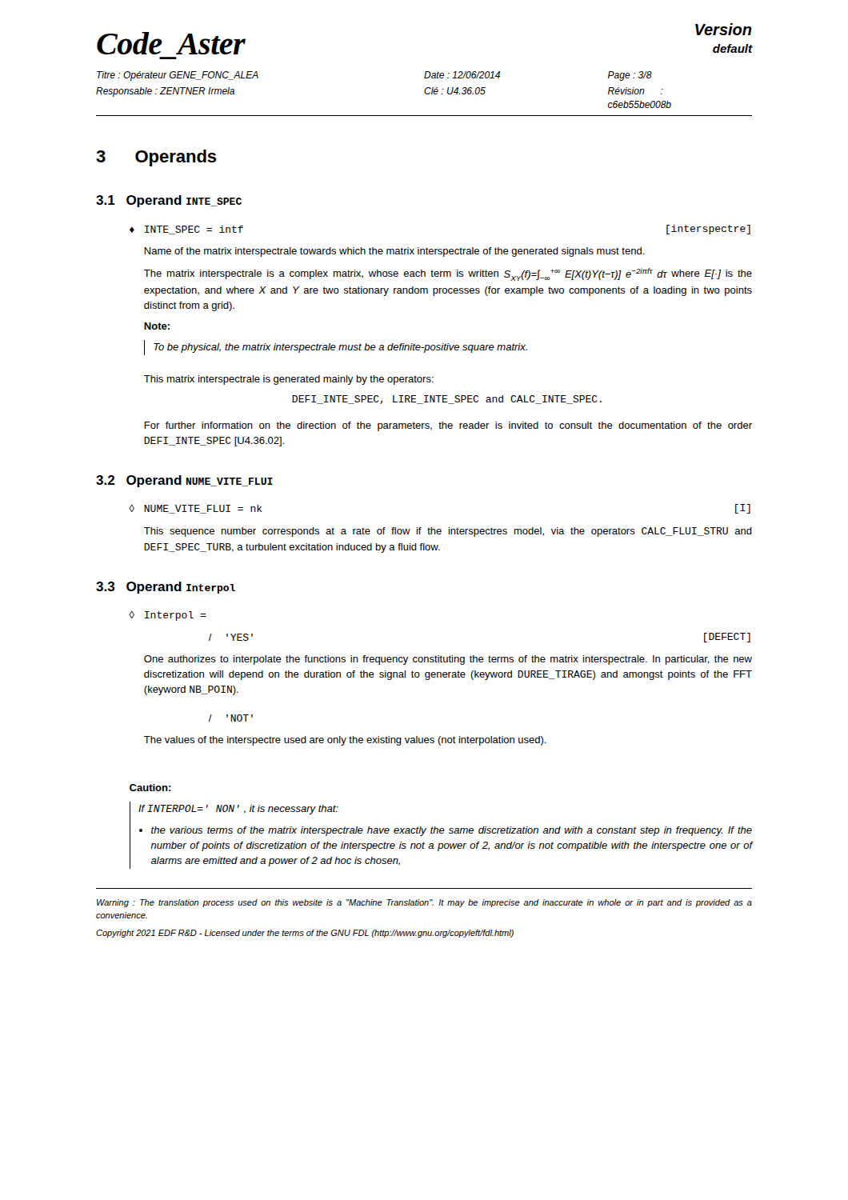Version
default
Code_Aster
| Titre : Opérateur GENE_FONC_ALEA | Date : 12/06/2014 | Page : 3/8 |
| Responsable : ZENTNER Irmela | Clé : U4.36.05 | Révision : c6eb55be008b |
3 Operands
3.1 Operand INTE_SPEC
♦INTE_SPEC = intf [interspectre]
Name of the matrix interspectrale towards which the matrix interspectrale of the generated signals must tend.
The matrix interspectrale is a complex matrix, whose each term is written SXY(f)=∫−∞+∞ E[X(t)Y(t−τ)] e−2iπfτ dτ where E[·] is the expectation, and where X and Y are two stationary random processes (for example two components of a loading in two points distinct from a grid).
Note:
To be physical, the matrix interspectrale must be a definite-positive square matrix.
This matrix interspectrale is generated mainly by the operators:
DEFI_INTE_SPEC, LIRE_INTE_SPEC and CALC_INTE_SPEC.
For further information on the direction of the parameters, the reader is invited to consult the documentation of the order DEFI_INTE_SPEC [U4.36.02].
3.2 Operand NUME_VITE_FLUI
◊NUME_VITE_FLUI = nk [I]
This sequence number corresponds at a rate of flow if the interspectres model, via the operators CALC_FLUI_STRU and DEFI_SPEC_TURB, a turbulent excitation induced by a fluid flow.
3.3 Operand Interpol
◊Interpol =
/'YES' [DEFECT]
One authorizes to interpolate the functions in frequency constituting the terms of the matrix interspectrale. In particular, the new discretization will depend on the duration of the signal to generate (keyword DUREE_TIRAGE) and amongst points of the FFT (keyword NB_POIN).
/'NOT'
The values of the interspectre used are only the existing values (not interpolation used).
Caution:
If INTERPOL=' NON' , it is necessary that:
the various terms of the matrix interspectrale have exactly the same discretization and with a constant step in frequency. If the number of points of discretization of the interspectre is not a power of 2, and/or is not compatible with the interspectre one or of alarms are emitted and a power of 2 ad hoc is chosen,
Warning : The translation process used on this website is a "Machine Translation". It may be imprecise and inaccurate in whole or in part and is provided as a convenience.
Copyright 2021 EDF R&D - Licensed under the terms of the GNU FDL (http://www.gnu.org/copyleft/fdl.html)